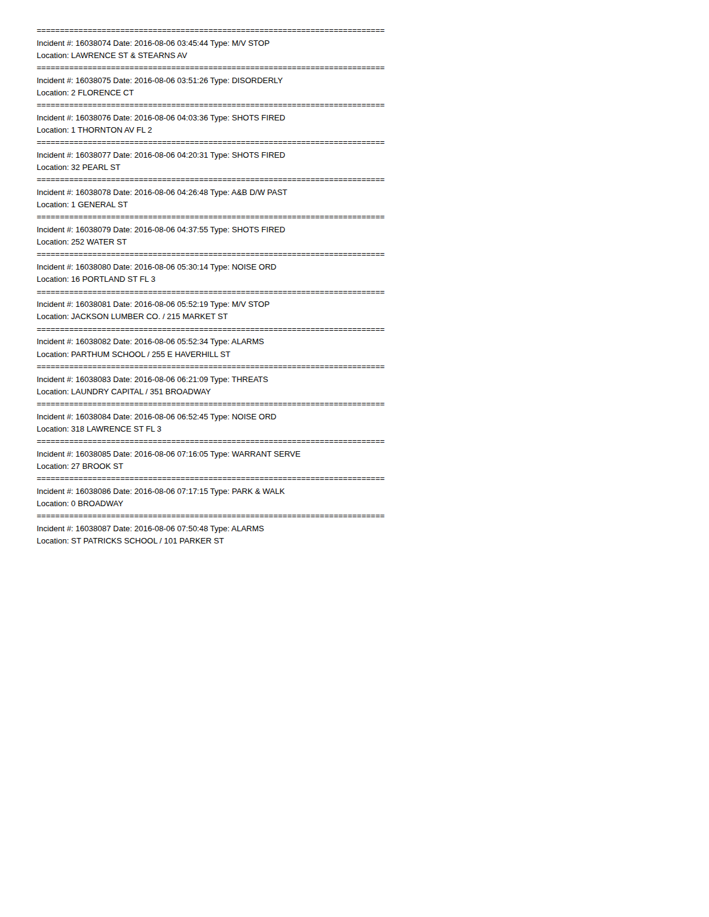===========================================================================
Incident #: 16038074 Date: 2016-08-06 03:45:44 Type: M/V STOP
Location: LAWRENCE ST & STEARNS AV
===========================================================================
Incident #: 16038075 Date: 2016-08-06 03:51:26 Type: DISORDERLY
Location: 2 FLORENCE CT
===========================================================================
Incident #: 16038076 Date: 2016-08-06 04:03:36 Type: SHOTS FIRED
Location: 1 THORNTON AV FL 2
===========================================================================
Incident #: 16038077 Date: 2016-08-06 04:20:31 Type: SHOTS FIRED
Location: 32 PEARL ST
===========================================================================
Incident #: 16038078 Date: 2016-08-06 04:26:48 Type: A&B D/W PAST
Location: 1 GENERAL ST
===========================================================================
Incident #: 16038079 Date: 2016-08-06 04:37:55 Type: SHOTS FIRED
Location: 252 WATER ST
===========================================================================
Incident #: 16038080 Date: 2016-08-06 05:30:14 Type: NOISE ORD
Location: 16 PORTLAND ST FL 3
===========================================================================
Incident #: 16038081 Date: 2016-08-06 05:52:19 Type: M/V STOP
Location: JACKSON LUMBER CO. / 215 MARKET ST
===========================================================================
Incident #: 16038082 Date: 2016-08-06 05:52:34 Type: ALARMS
Location: PARTHUM SCHOOL / 255 E HAVERHILL ST
===========================================================================
Incident #: 16038083 Date: 2016-08-06 06:21:09 Type: THREATS
Location: LAUNDRY CAPITAL / 351 BROADWAY
===========================================================================
Incident #: 16038084 Date: 2016-08-06 06:52:45 Type: NOISE ORD
Location: 318 LAWRENCE ST FL 3
===========================================================================
Incident #: 16038085 Date: 2016-08-06 07:16:05 Type: WARRANT SERVE
Location: 27 BROOK ST
===========================================================================
Incident #: 16038086 Date: 2016-08-06 07:17:15 Type: PARK & WALK
Location: 0 BROADWAY
===========================================================================
Incident #: 16038087 Date: 2016-08-06 07:50:48 Type: ALARMS
Location: ST PATRICKS SCHOOL / 101 PARKER ST